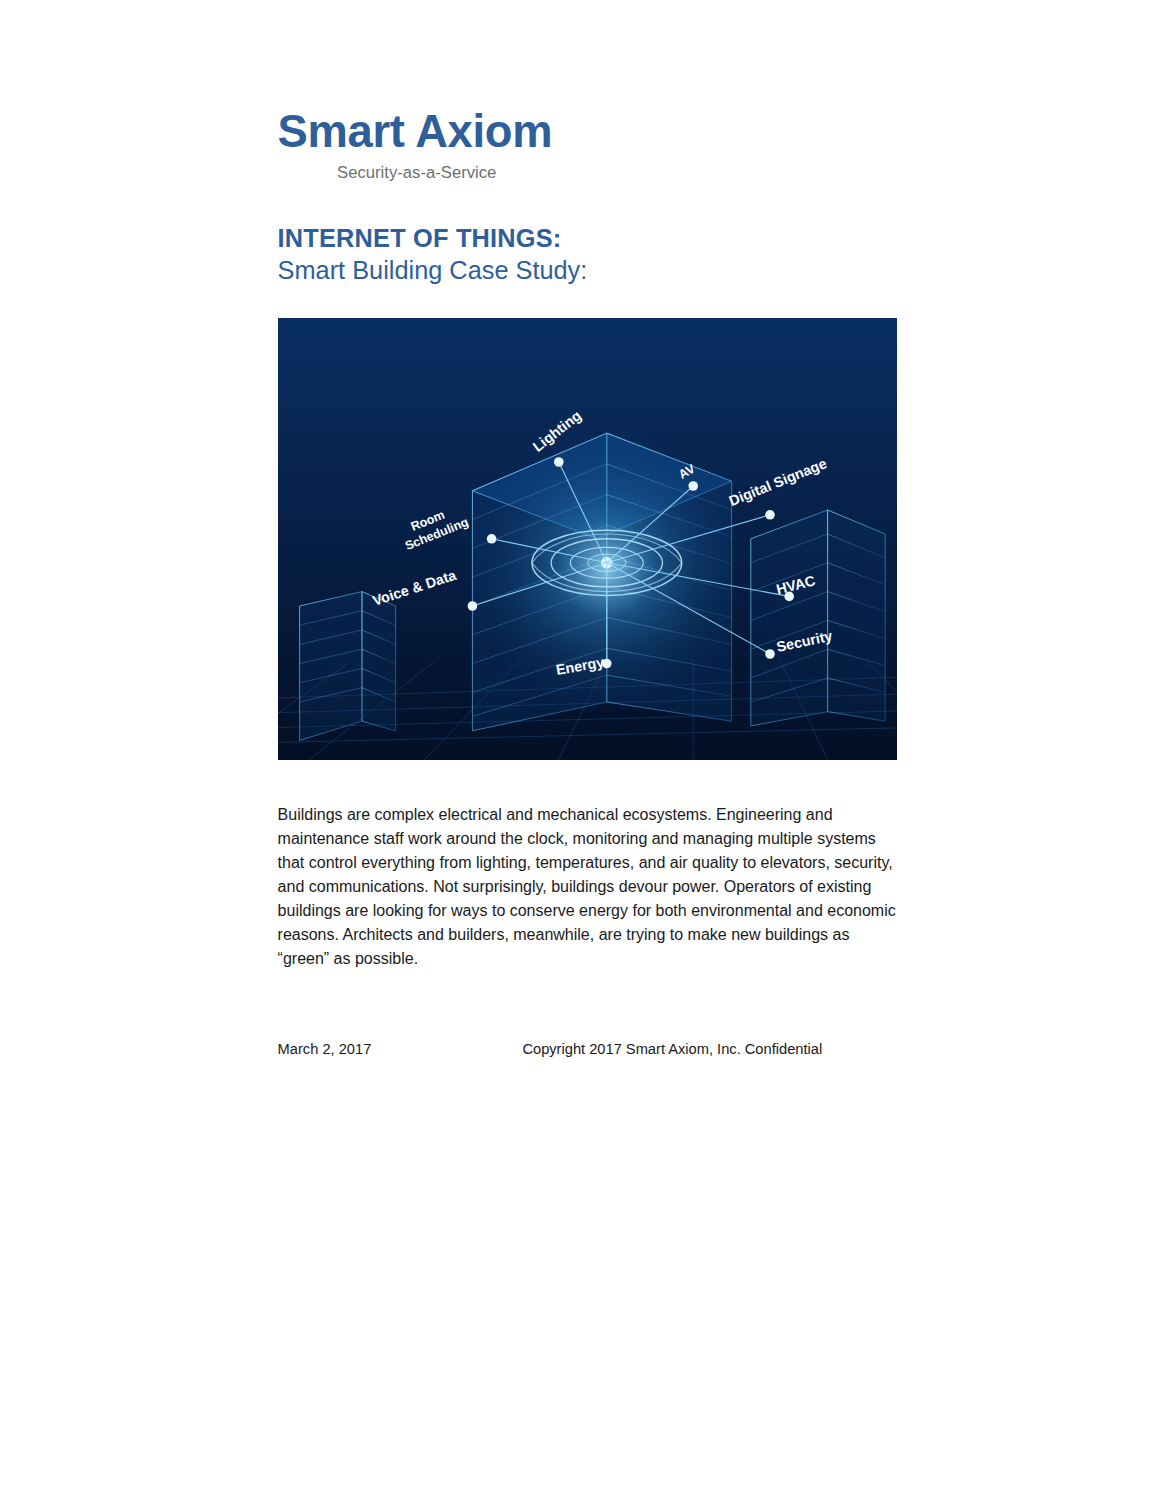Smart Axiom
Security-as-a-Service
INTERNET OF THINGS:
Smart Building Case Study:
Lighting AV Digital Signage HVAC Security Energy Voice & Data Room Scheduling
Buildings are complex electrical and mechanical ecosystems. Engineering and maintenance staff work around the clock, monitoring and managing multiple systems that control everything from lighting, temperatures, and air quality to elevators, security, and communications. Not surprisingly, buildings devour power. Operators of existing buildings are looking for ways to conserve energy for both environmental and economic reasons. Architects and builders, meanwhile, are trying to make new buildings as “green” as possible.
March 2, 2017 Copyright 2017 Smart Axiom, Inc. Confidential